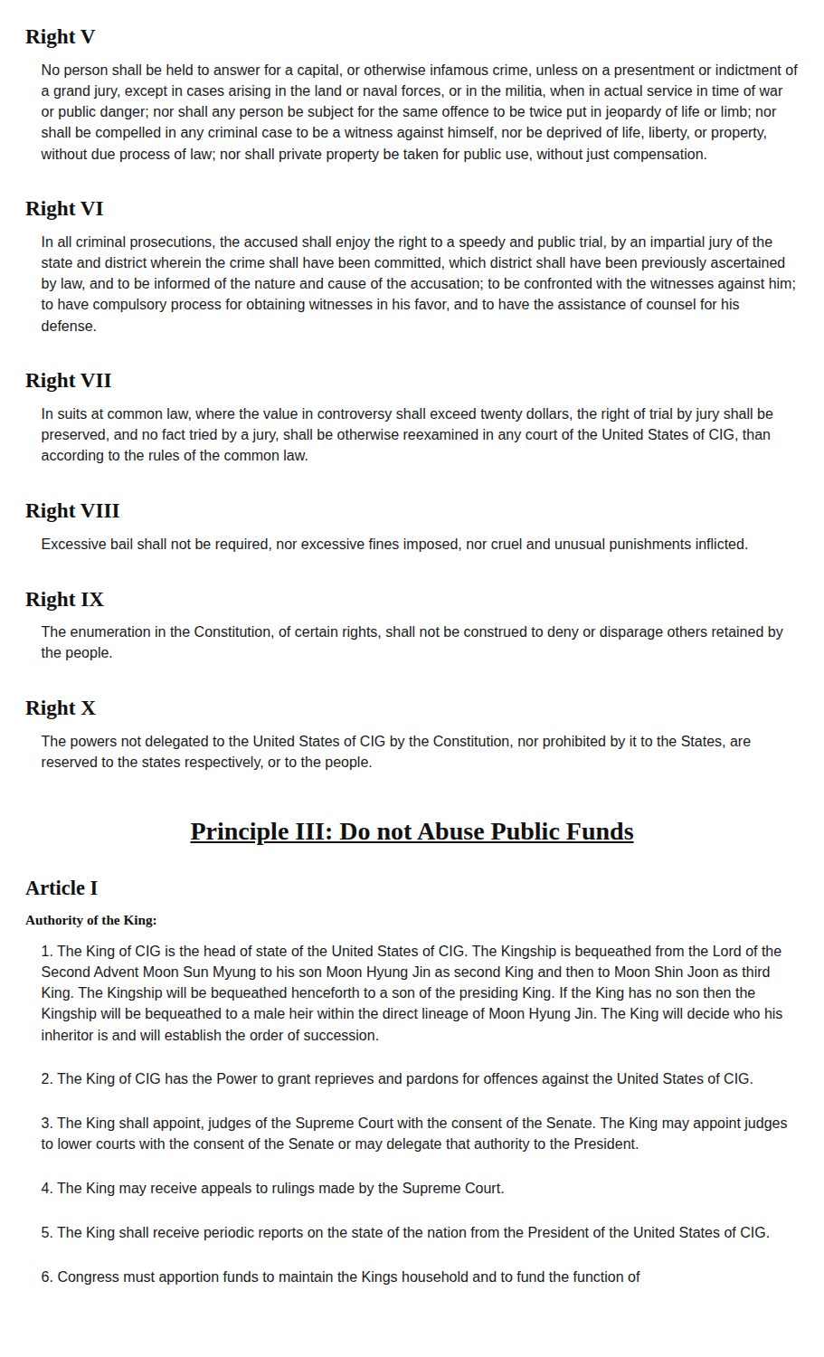Right V
No person shall be held to answer for a capital, or otherwise infamous crime, unless on a presentment or indictment of a grand jury, except in cases arising in the land or naval forces, or in the militia, when in actual service in time of war or public danger; nor shall any person be subject for the same offence to be twice put in jeopardy of life or limb; nor shall be compelled in any criminal case to be a witness against himself, nor be deprived of life, liberty, or property, without due process of law; nor shall private property be taken for public use, without just compensation.
Right VI
In all criminal prosecutions, the accused shall enjoy the right to a speedy and public trial, by an impartial jury of the state and district wherein the crime shall have been committed, which district shall have been previously ascertained by law, and to be informed of the nature and cause of the accusation; to be confronted with the witnesses against him; to have compulsory process for obtaining witnesses in his favor, and to have the assistance of counsel for his defense.
Right VII
In suits at common law, where the value in controversy shall exceed twenty dollars, the right of trial by jury shall be preserved, and no fact tried by a jury, shall be otherwise reexamined in any court of the United States of CIG, than according to the rules of the common law.
Right VIII
Excessive bail shall not be required, nor excessive fines imposed, nor cruel and unusual punishments inflicted.
Right IX
The enumeration in the Constitution, of certain rights, shall not be construed to deny or disparage others retained by the people.
Right X
The powers not delegated to the United States of CIG by the Constitution, nor prohibited by it to the States, are reserved to the states respectively, or to the people.
Principle III: Do not Abuse Public Funds
Article I
Authority of the King:
1. The King of CIG is the head of state of the United States of CIG. The Kingship is bequeathed from the Lord of the Second Advent Moon Sun Myung to his son Moon Hyung Jin as second King and then to Moon Shin Joon as third King. The Kingship will be bequeathed henceforth to a son of the presiding King. If the King has no son then the Kingship will be bequeathed to a male heir within the direct lineage of Moon Hyung Jin. The King will decide who his inheritor is and will establish the order of succession.
2. The King of CIG has the Power to grant reprieves and pardons for offences against the United States of CIG.
3. The King shall appoint, judges of the Supreme Court with the consent of the Senate. The King may appoint judges to lower courts with the consent of the Senate or may delegate that authority to the President.
4. The King may receive appeals to rulings made by the Supreme Court.
5. The King shall receive periodic reports on the state of the nation from the President of the United States of CIG.
6. Congress must apportion funds to maintain the Kings household and to fund the function of